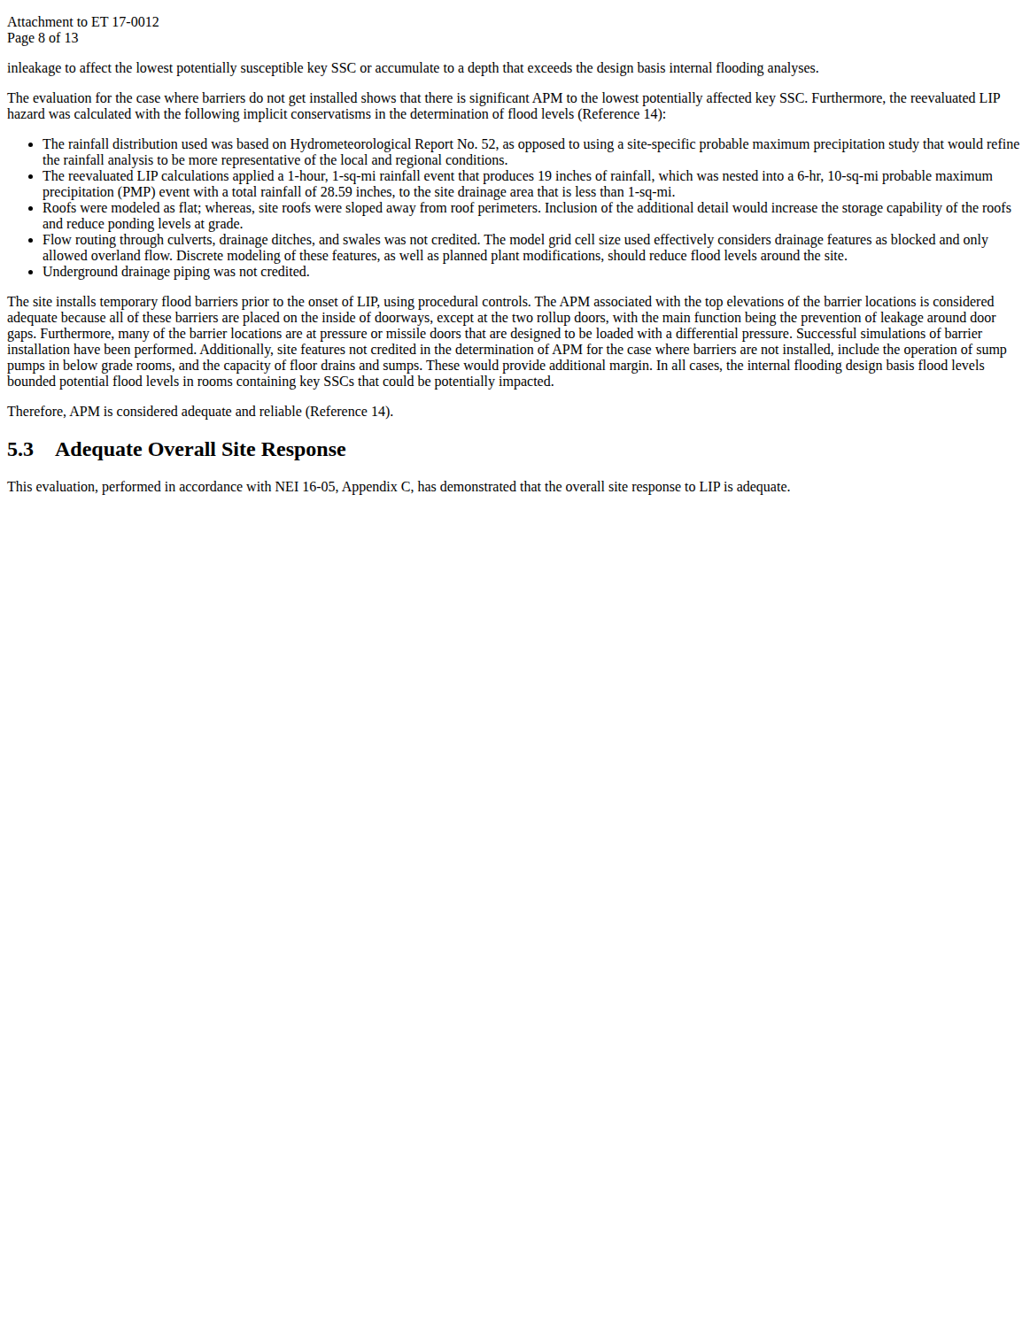Attachment to ET 17-0012
Page 8 of 13
inleakage to affect the lowest potentially susceptible key SSC or accumulate to a depth that exceeds the design basis internal flooding analyses.
The evaluation for the case where barriers do not get installed shows that there is significant APM to the lowest potentially affected key SSC. Furthermore, the reevaluated LIP hazard was calculated with the following implicit conservatisms in the determination of flood levels (Reference 14):
The rainfall distribution used was based on Hydrometeorological Report No. 52, as opposed to using a site-specific probable maximum precipitation study that would refine the rainfall analysis to be more representative of the local and regional conditions.
The reevaluated LIP calculations applied a 1-hour, 1-sq-mi rainfall event that produces 19 inches of rainfall, which was nested into a 6-hr, 10-sq-mi probable maximum precipitation (PMP) event with a total rainfall of 28.59 inches, to the site drainage area that is less than 1-sq-mi.
Roofs were modeled as flat; whereas, site roofs were sloped away from roof perimeters. Inclusion of the additional detail would increase the storage capability of the roofs and reduce ponding levels at grade.
Flow routing through culverts, drainage ditches, and swales was not credited. The model grid cell size used effectively considers drainage features as blocked and only allowed overland flow. Discrete modeling of these features, as well as planned plant modifications, should reduce flood levels around the site.
Underground drainage piping was not credited.
The site installs temporary flood barriers prior to the onset of LIP, using procedural controls. The APM associated with the top elevations of the barrier locations is considered adequate because all of these barriers are placed on the inside of doorways, except at the two rollup doors, with the main function being the prevention of leakage around door gaps. Furthermore, many of the barrier locations are at pressure or missile doors that are designed to be loaded with a differential pressure. Successful simulations of barrier installation have been performed. Additionally, site features not credited in the determination of APM for the case where barriers are not installed, include the operation of sump pumps in below grade rooms, and the capacity of floor drains and sumps. These would provide additional margin. In all cases, the internal flooding design basis flood levels bounded potential flood levels in rooms containing key SSCs that could be potentially impacted.
Therefore, APM is considered adequate and reliable (Reference 14).
5.3 Adequate Overall Site Response
This evaluation, performed in accordance with NEI 16-05, Appendix C, has demonstrated that the overall site response to LIP is adequate.